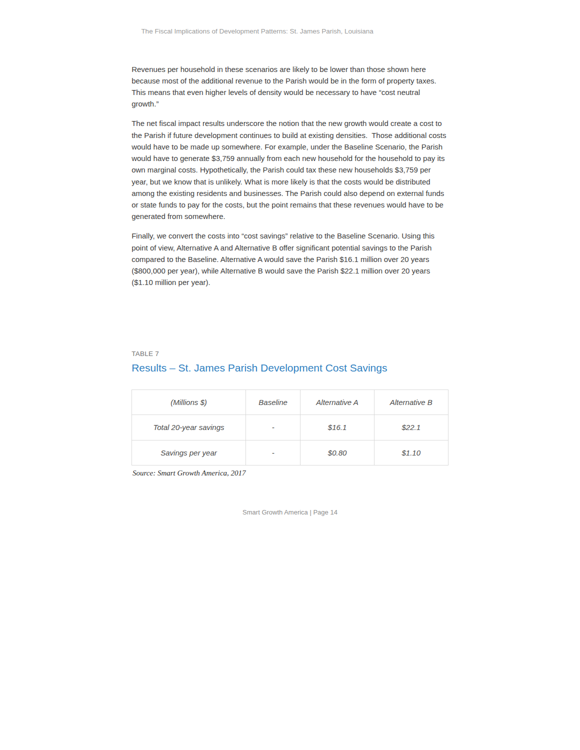The Fiscal Implications of Development Patterns: St. James Parish, Louisiana
Revenues per household in these scenarios are likely to be lower than those shown here because most of the additional revenue to the Parish would be in the form of property taxes. This means that even higher levels of density would be necessary to have “cost neutral growth.”
The net fiscal impact results underscore the notion that the new growth would create a cost to the Parish if future development continues to build at existing densities. Those additional costs would have to be made up somewhere. For example, under the Baseline Scenario, the Parish would have to generate $3,759 annually from each new household for the household to pay its own marginal costs. Hypothetically, the Parish could tax these new households $3,759 per year, but we know that is unlikely. What is more likely is that the costs would be distributed among the existing residents and businesses. The Parish could also depend on external funds or state funds to pay for the costs, but the point remains that these revenues would have to be generated from somewhere.
Finally, we convert the costs into “cost savings” relative to the Baseline Scenario. Using this point of view, Alternative A and Alternative B offer significant potential savings to the Parish compared to the Baseline. Alternative A would save the Parish $16.1 million over 20 years ($800,000 per year), while Alternative B would save the Parish $22.1 million over 20 years ($1.10 million per year).
TABLE 7
Results – St. James Parish Development Cost Savings
| (Millions $) | Baseline | Alternative A | Alternative B |
| Total 20-year savings | - | $16.1 | $22.1 |
| Savings per year | - | $0.80 | $1.10 |
Source: Smart Growth America, 2017
Smart Growth America | Page 14